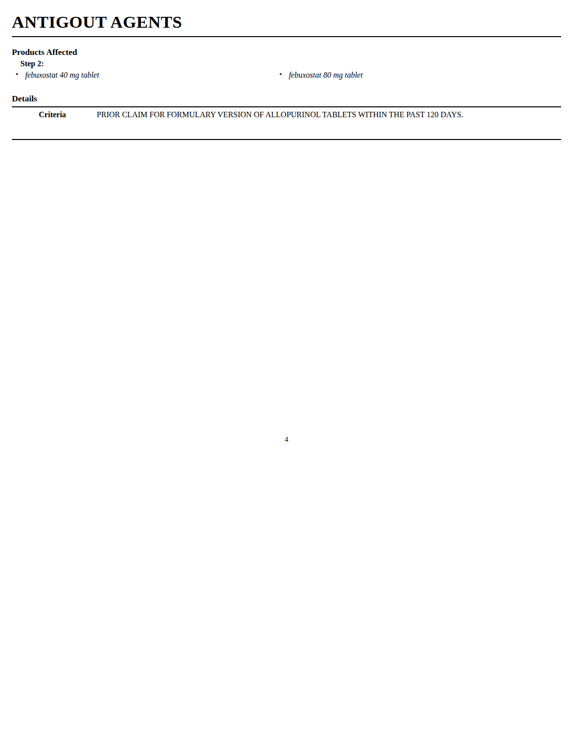ANTIGOUT AGENTS
Products Affected
Step 2:
febuxostat 40 mg tablet
febuxostat 80 mg tablet
Details
| Criteria | PRIOR CLAIM FOR FORMULARY VERSION OF ALLOPURINOL TABLETS WITHIN THE PAST 120 DAYS. |
4